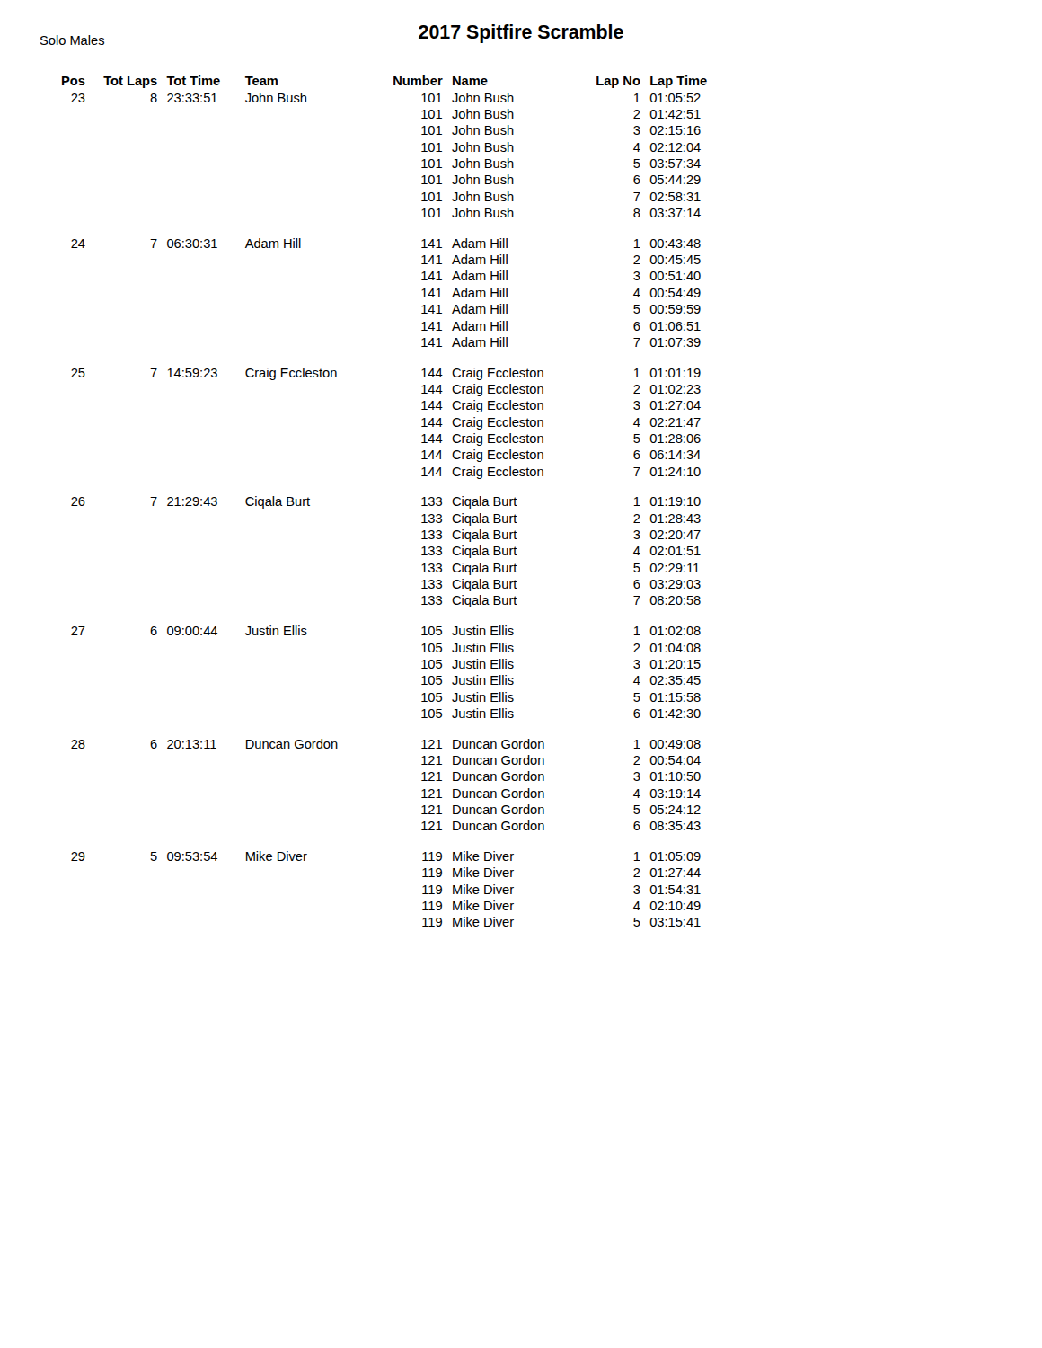Solo Males
2017 Spitfire Scramble
| Pos | Tot Laps | Tot Time | Team | Number | Name | Lap No | Lap Time |
| --- | --- | --- | --- | --- | --- | --- | --- |
| 23 | 8 | 23:33:51 | John Bush | 101 | John Bush | 1 | 01:05:52 |
| | | | | 101 | John Bush | 2 | 01:42:51 |
| | | | | 101 | John Bush | 3 | 02:15:16 |
| | | | | 101 | John Bush | 4 | 02:12:04 |
| | | | | 101 | John Bush | 5 | 03:57:34 |
| | | | | 101 | John Bush | 6 | 05:44:29 |
| | | | | 101 | John Bush | 7 | 02:58:31 |
| | | | | 101 | John Bush | 8 | 03:37:14 |
| 24 | 7 | 06:30:31 | Adam Hill | 141 | Adam Hill | 1 | 00:43:48 |
| | | | | 141 | Adam Hill | 2 | 00:45:45 |
| | | | | 141 | Adam Hill | 3 | 00:51:40 |
| | | | | 141 | Adam Hill | 4 | 00:54:49 |
| | | | | 141 | Adam Hill | 5 | 00:59:59 |
| | | | | 141 | Adam Hill | 6 | 01:06:51 |
| | | | | 141 | Adam Hill | 7 | 01:07:39 |
| 25 | 7 | 14:59:23 | Craig Eccleston | 144 | Craig Eccleston | 1 | 01:01:19 |
| | | | | 144 | Craig Eccleston | 2 | 01:02:23 |
| | | | | 144 | Craig Eccleston | 3 | 01:27:04 |
| | | | | 144 | Craig Eccleston | 4 | 02:21:47 |
| | | | | 144 | Craig Eccleston | 5 | 01:28:06 |
| | | | | 144 | Craig Eccleston | 6 | 06:14:34 |
| | | | | 144 | Craig Eccleston | 7 | 01:24:10 |
| 26 | 7 | 21:29:43 | Ciqala Burt | 133 | Ciqala Burt | 1 | 01:19:10 |
| | | | | 133 | Ciqala Burt | 2 | 01:28:43 |
| | | | | 133 | Ciqala Burt | 3 | 02:20:47 |
| | | | | 133 | Ciqala Burt | 4 | 02:01:51 |
| | | | | 133 | Ciqala Burt | 5 | 02:29:11 |
| | | | | 133 | Ciqala Burt | 6 | 03:29:03 |
| | | | | 133 | Ciqala Burt | 7 | 08:20:58 |
| 27 | 6 | 09:00:44 | Justin Ellis | 105 | Justin Ellis | 1 | 01:02:08 |
| | | | | 105 | Justin Ellis | 2 | 01:04:08 |
| | | | | 105 | Justin Ellis | 3 | 01:20:15 |
| | | | | 105 | Justin Ellis | 4 | 02:35:45 |
| | | | | 105 | Justin Ellis | 5 | 01:15:58 |
| | | | | 105 | Justin Ellis | 6 | 01:42:30 |
| 28 | 6 | 20:13:11 | Duncan Gordon | 121 | Duncan Gordon | 1 | 00:49:08 |
| | | | | 121 | Duncan Gordon | 2 | 00:54:04 |
| | | | | 121 | Duncan Gordon | 3 | 01:10:50 |
| | | | | 121 | Duncan Gordon | 4 | 03:19:14 |
| | | | | 121 | Duncan Gordon | 5 | 05:24:12 |
| | | | | 121 | Duncan Gordon | 6 | 08:35:43 |
| 29 | 5 | 09:53:54 | Mike Diver | 119 | Mike Diver | 1 | 01:05:09 |
| | | | | 119 | Mike Diver | 2 | 01:27:44 |
| | | | | 119 | Mike Diver | 3 | 01:54:31 |
| | | | | 119 | Mike Diver | 4 | 02:10:49 |
| | | | | 119 | Mike Diver | 5 | 03:15:41 |